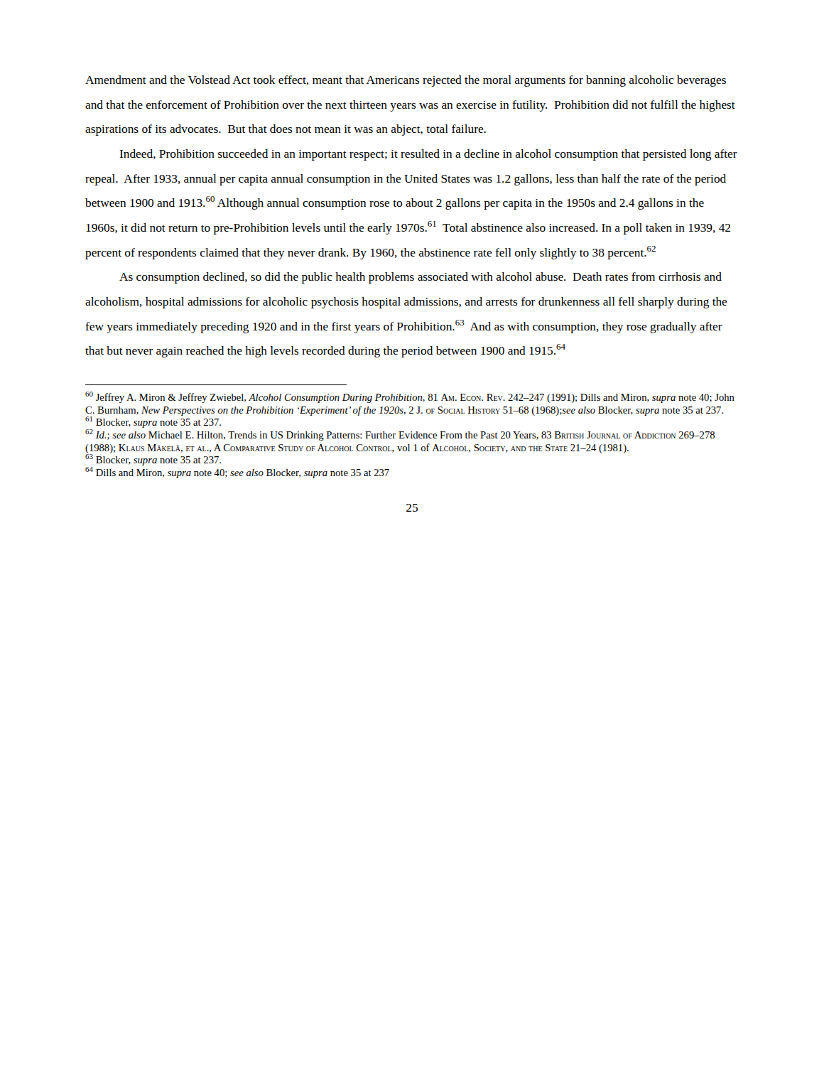Amendment and the Volstead Act took effect, meant that Americans rejected the moral arguments for banning alcoholic beverages and that the enforcement of Prohibition over the next thirteen years was an exercise in futility. Prohibition did not fulfill the highest aspirations of its advocates. But that does not mean it was an abject, total failure.
Indeed, Prohibition succeeded in an important respect; it resulted in a decline in alcohol consumption that persisted long after repeal. After 1933, annual per capita annual consumption in the United States was 1.2 gallons, less than half the rate of the period between 1900 and 1913.60 Although annual consumption rose to about 2 gallons per capita in the 1950s and 2.4 gallons in the 1960s, it did not return to pre-Prohibition levels until the early 1970s.61 Total abstinence also increased. In a poll taken in 1939, 42 percent of respondents claimed that they never drank. By 1960, the abstinence rate fell only slightly to 38 percent.62
As consumption declined, so did the public health problems associated with alcohol abuse. Death rates from cirrhosis and alcoholism, hospital admissions for alcoholic psychosis hospital admissions, and arrests for drunkenness all fell sharply during the few years immediately preceding 1920 and in the first years of Prohibition.63 And as with consumption, they rose gradually after that but never again reached the high levels recorded during the period between 1900 and 1915.64
60 Jeffrey A. Miron & Jeffrey Zwiebel, Alcohol Consumption During Prohibition, 81 Am. Econ. Rev. 242–247 (1991); Dills and Miron, supra note 40; John C. Burnham, New Perspectives on the Prohibition ‘Experiment’ of the 1920s, 2 J. of Social History 51–68 (1968);see also Blocker, supra note 35 at 237.
61 Blocker, supra note 35 at 237.
62 Id.; see also Michael E. Hilton, Trends in US Drinking Patterns: Further Evidence From the Past 20 Years, 83 British Journal of Addiction 269–278 (1988); Klaus Mäkelä, et al., A Comparative Study of Alcohol Control, vol 1 of Alcohol, Society, and the State 21–24 (1981).
63 Blocker, supra note 35 at 237.
64 Dills and Miron, supra note 40; see also Blocker, supra note 35 at 237
25